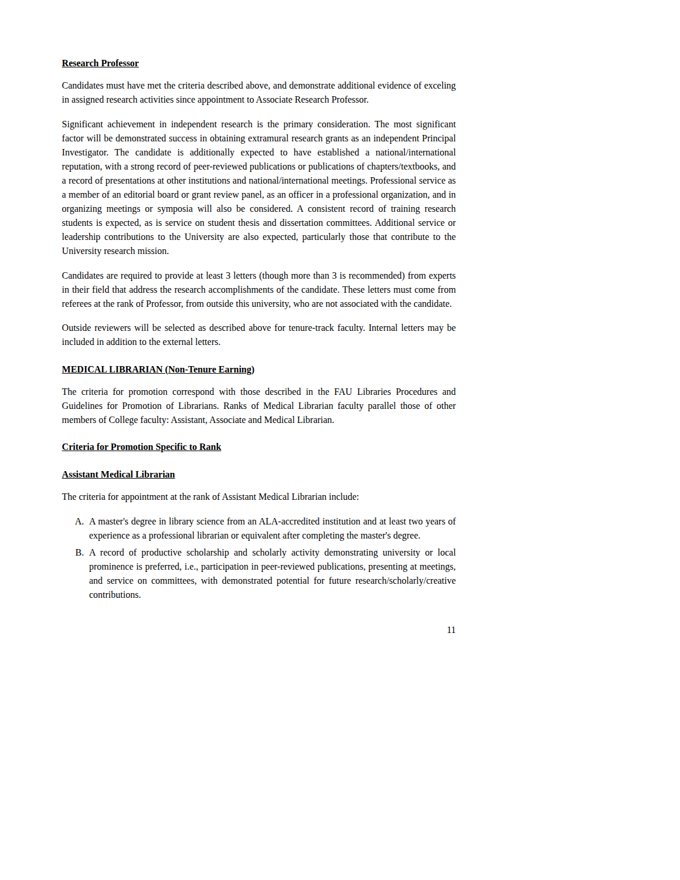Research Professor
Candidates must have met the criteria described above, and demonstrate additional evidence of exceling in assigned research activities since appointment to Associate Research Professor.
Significant achievement in independent research is the primary consideration. The most significant factor will be demonstrated success in obtaining extramural research grants as an independent Principal Investigator. The candidate is additionally expected to have established a national/international reputation, with a strong record of peer-reviewed publications or publications of chapters/textbooks, and a record of presentations at other institutions and national/international meetings. Professional service as a member of an editorial board or grant review panel, as an officer in a professional organization, and in organizing meetings or symposia will also be considered. A consistent record of training research students is expected, as is service on student thesis and dissertation committees. Additional service or leadership contributions to the University are also expected, particularly those that contribute to the University research mission.
Candidates are required to provide at least 3 letters (though more than 3 is recommended) from experts in their field that address the research accomplishments of the candidate. These letters must come from referees at the rank of Professor, from outside this university, who are not associated with the candidate.
Outside reviewers will be selected as described above for tenure-track faculty. Internal letters may be included in addition to the external letters.
MEDICAL LIBRARIAN (Non-Tenure Earning)
The criteria for promotion correspond with those described in the FAU Libraries Procedures and Guidelines for Promotion of Librarians. Ranks of Medical Librarian faculty parallel those of other members of College faculty: Assistant, Associate and Medical Librarian.
Criteria for Promotion Specific to Rank
Assistant Medical Librarian
The criteria for appointment at the rank of Assistant Medical Librarian include:
A master's degree in library science from an ALA-accredited institution and at least two years of experience as a professional librarian or equivalent after completing the master's degree.
A record of productive scholarship and scholarly activity demonstrating university or local prominence is preferred, i.e., participation in peer-reviewed publications, presenting at meetings, and service on committees, with demonstrated potential for future research/scholarly/creative contributions.
11